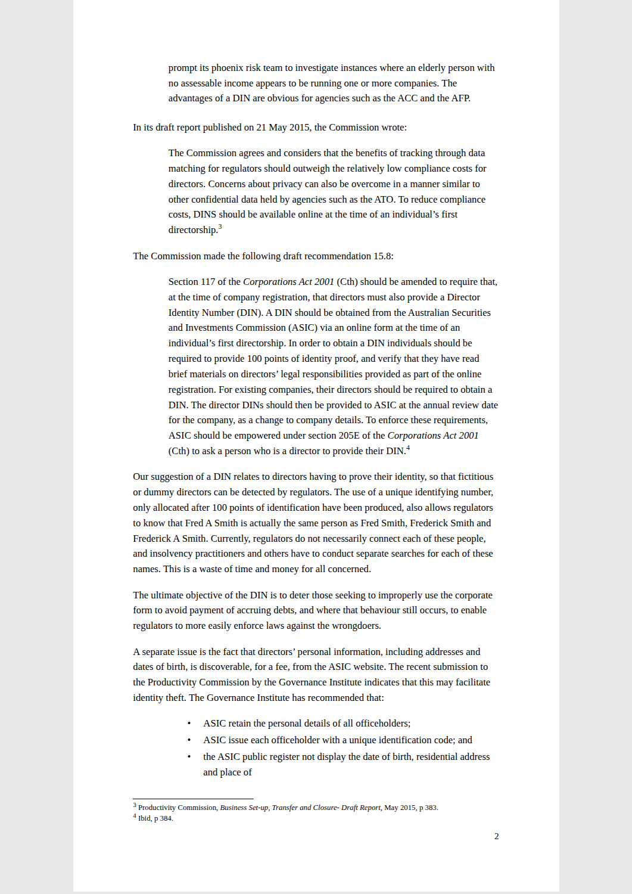prompt its phoenix risk team to investigate instances where an elderly person with no assessable income appears to be running one or more companies. The advantages of a DIN are obvious for agencies such as the ACC and the AFP.
In its draft report published on 21 May 2015, the Commission wrote:
The Commission agrees and considers that the benefits of tracking through data matching for regulators should outweigh the relatively low compliance costs for directors. Concerns about privacy can also be overcome in a manner similar to other confidential data held by agencies such as the ATO. To reduce compliance costs, DINS should be available online at the time of an individual’s first directorship.3
The Commission made the following draft recommendation 15.8:
Section 117 of the Corporations Act 2001 (Cth) should be amended to require that, at the time of company registration, that directors must also provide a Director Identity Number (DIN). A DIN should be obtained from the Australian Securities and Investments Commission (ASIC) via an online form at the time of an individual’s first directorship. In order to obtain a DIN individuals should be required to provide 100 points of identity proof, and verify that they have read brief materials on directors’ legal responsibilities provided as part of the online registration. For existing companies, their directors should be required to obtain a DIN. The director DINs should then be provided to ASIC at the annual review date for the company, as a change to company details. To enforce these requirements, ASIC should be empowered under section 205E of the Corporations Act 2001 (Cth) to ask a person who is a director to provide their DIN.4
Our suggestion of a DIN relates to directors having to prove their identity, so that fictitious or dummy directors can be detected by regulators. The use of a unique identifying number, only allocated after 100 points of identification have been produced, also allows regulators to know that Fred A Smith is actually the same person as Fred Smith, Frederick Smith and Frederick A Smith. Currently, regulators do not necessarily connect each of these people, and insolvency practitioners and others have to conduct separate searches for each of these names. This is a waste of time and money for all concerned.
The ultimate objective of the DIN is to deter those seeking to improperly use the corporate form to avoid payment of accruing debts, and where that behaviour still occurs, to enable regulators to more easily enforce laws against the wrongdoers.
A separate issue is the fact that directors’ personal information, including addresses and dates of birth, is discoverable, for a fee, from the ASIC website. The recent submission to the Productivity Commission by the Governance Institute indicates that this may facilitate identity theft. The Governance Institute has recommended that:
ASIC retain the personal details of all officeholders;
ASIC issue each officeholder with a unique identification code; and
the ASIC public register not display the date of birth, residential address and place of
3 Productivity Commission, Business Set-up, Transfer and Closure- Draft Report, May 2015, p 383.
4 Ibid, p 384.
2